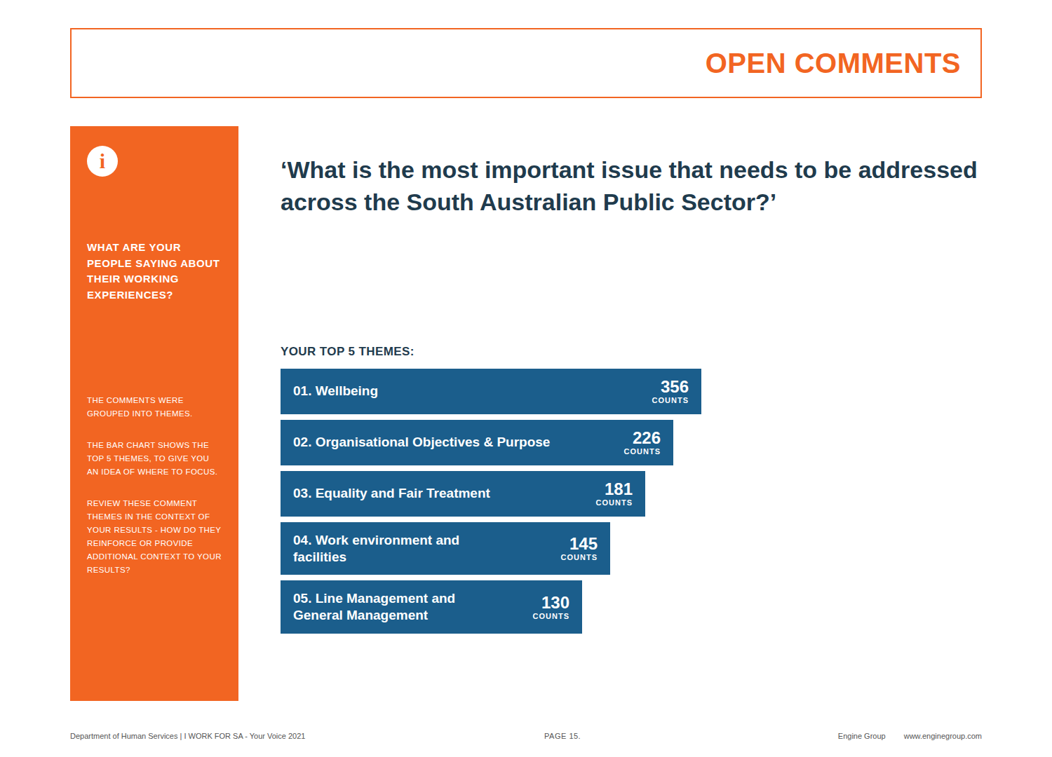OPEN COMMENTS
i
What are your people saying about their working experiences?
The comments were grouped into themes.
The bar chart shows the top 5 themes, to give you an idea of where to focus.
Review these comment themes in the context of your results - how do they reinforce or provide additional context to your results?
‘What is the most important issue that needs to be addressed across the South Australian Public Sector?’
YOUR TOP 5 THEMES:
01. Wellbeing 356 COUNTS
02. Organisational Objectives & Purpose 226 COUNTS
03. Equality and Fair Treatment 181 COUNTS
04. Work environment and facilities 145 COUNTS
05. Line Management and General Management 130 COUNTS
Department of Human Services | I WORK FOR SA - Your Voice 2021
PAGE 15.
Engine Group www.enginegroup.com